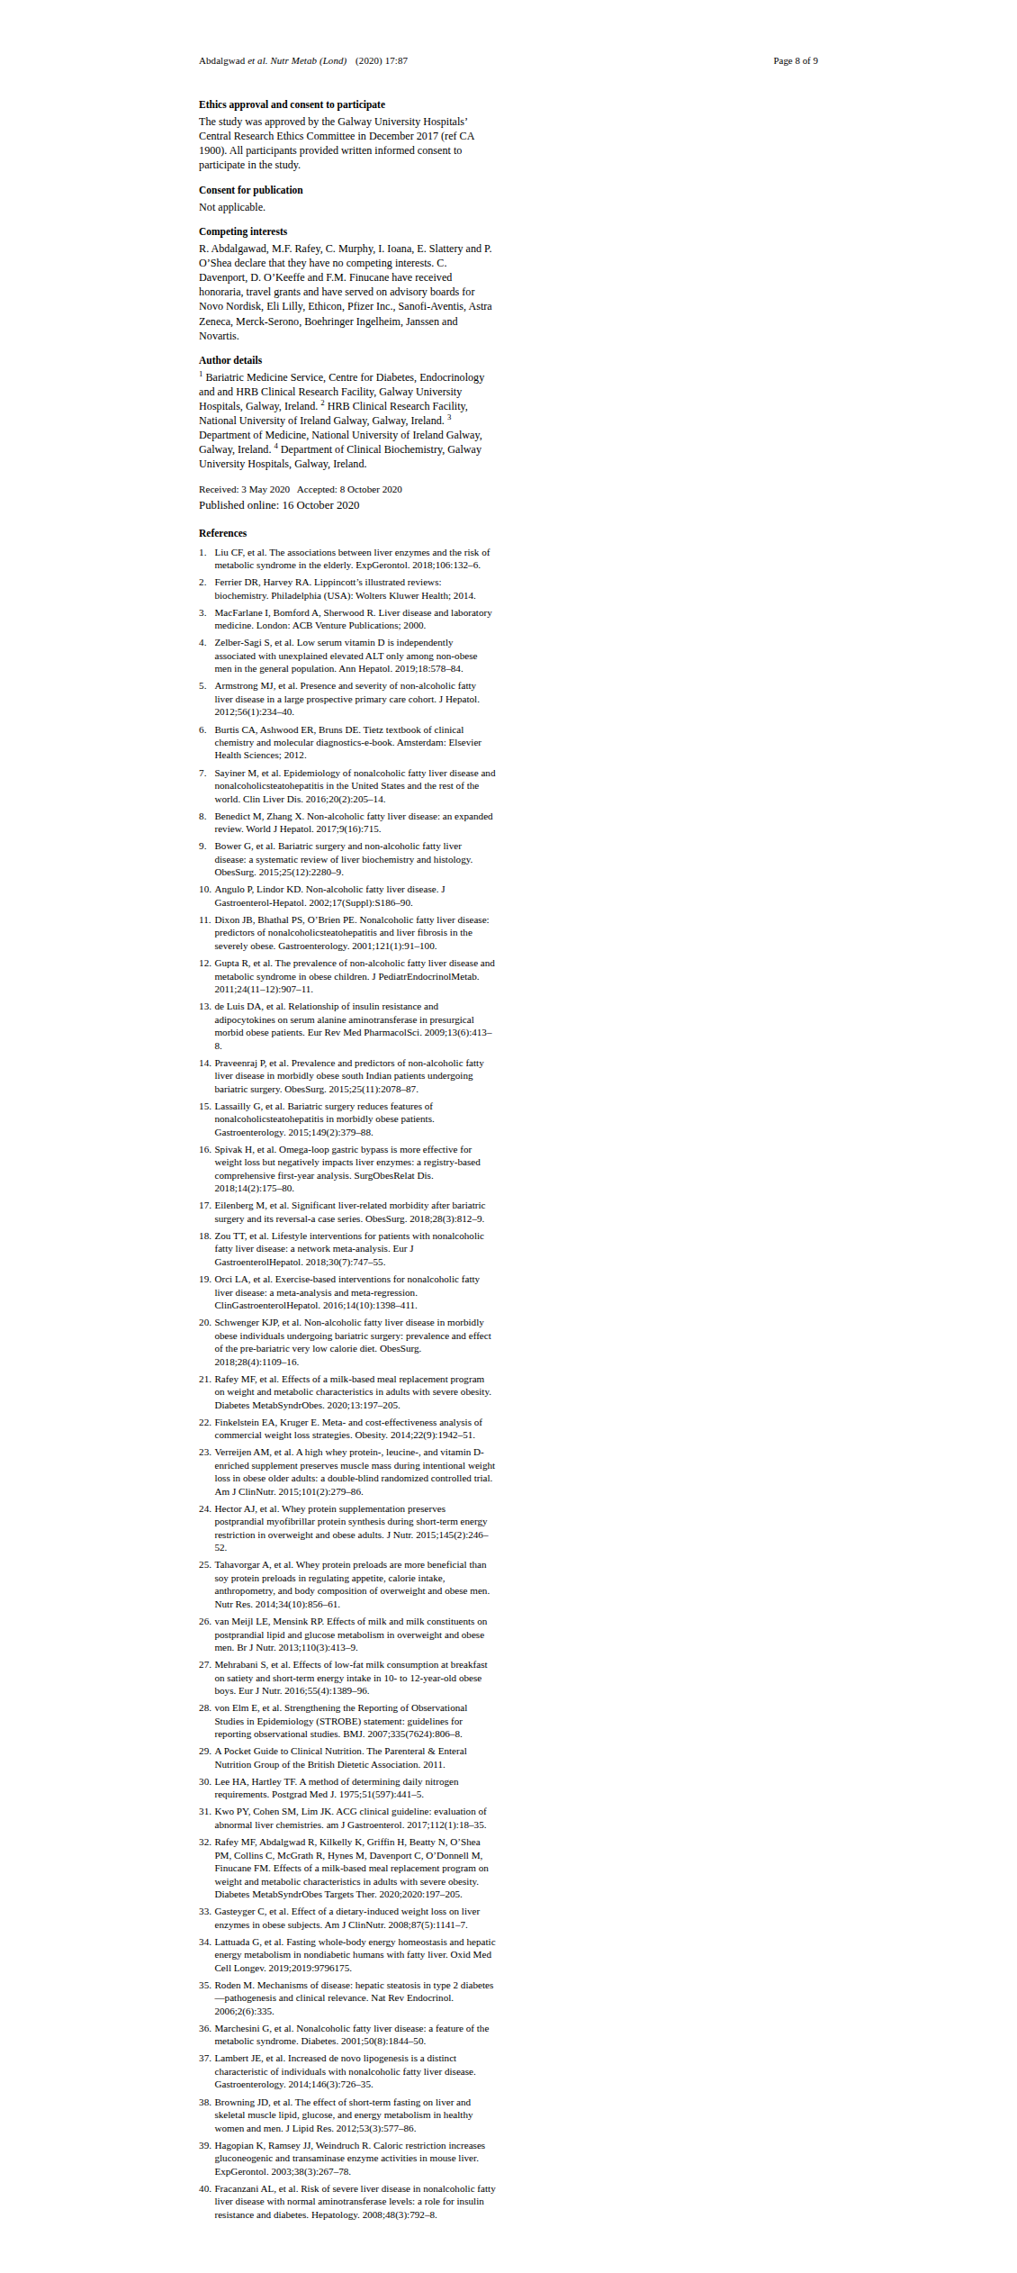Abdalgwad et al. Nutr Metab (Lond)(2020) 17:87
Page 8 of 9
Ethics approval and consent to participate
The study was approved by the Galway University Hospitals’ Central Research Ethics Committee in December 2017 (ref CA 1900). All participants provided written informed consent to participate in the study.
Consent for publication
Not applicable.
Competing interests
R. Abdalgawad, M.F. Rafey, C. Murphy, I. Ioana, E. Slattery and P. O’Shea declare that they have no competing interests. C. Davenport, D. O’Keeffe and F.M. Finucane have received honoraria, travel grants and have served on advisory boards for Novo Nordisk, Eli Lilly, Ethicon, Pfizer Inc., Sanofi-Aventis, Astra Zeneca, Merck-Serono, Boehringer Ingelheim, Janssen and Novartis.
Author details
1 Bariatric Medicine Service, Centre for Diabetes, Endocrinology and and HRB Clinical Research Facility, Galway University Hospitals, Galway, Ireland. 2 HRB Clinical Research Facility, National University of Ireland Galway, Galway, Ireland. 3 Department of Medicine, National University of Ireland Galway, Galway, Ireland. 4 Department of Clinical Biochemistry, Galway University Hospitals, Galway, Ireland.
Received: 3 May 2020 Accepted: 8 October 2020
Published online: 16 October 2020
References
Liu CF, et al. The associations between liver enzymes and the risk of metabolic syndrome in the elderly. ExpGerontol. 2018;106:132–6.
Ferrier DR, Harvey RA. Lippincott’s illustrated reviews: biochemistry. Philadelphia (USA): Wolters Kluwer Health; 2014.
MacFarlane I, Bomford A, Sherwood R. Liver disease and laboratory medicine. London: ACB Venture Publications; 2000.
Zelber-Sagi S, et al. Low serum vitamin D is independently associated with unexplained elevated ALT only among non-obese men in the general population. Ann Hepatol. 2019;18:578–84.
Armstrong MJ, et al. Presence and severity of non-alcoholic fatty liver disease in a large prospective primary care cohort. J Hepatol. 2012;56(1):234–40.
Burtis CA, Ashwood ER, Bruns DE. Tietz textbook of clinical chemistry and molecular diagnostics-e-book. Amsterdam: Elsevier Health Sciences; 2012.
Sayiner M, et al. Epidemiology of nonalcoholic fatty liver disease and nonalcoholicsteatohepatitis in the United States and the rest of the world. Clin Liver Dis. 2016;20(2):205–14.
Benedict M, Zhang X. Non-alcoholic fatty liver disease: an expanded review. World J Hepatol. 2017;9(16):715.
Bower G, et al. Bariatric surgery and non-alcoholic fatty liver disease: a systematic review of liver biochemistry and histology. ObesSurg. 2015;25(12):2280–9.
Angulo P, Lindor KD. Non-alcoholic fatty liver disease. J Gastroenterol-Hepatol. 2002;17(Suppl):S186–90.
Dixon JB, Bhathal PS, O’Brien PE. Nonalcoholic fatty liver disease: predictors of nonalcoholicsteatohepatitis and liver fibrosis in the severely obese. Gastroenterology. 2001;121(1):91–100.
Gupta R, et al. The prevalence of non-alcoholic fatty liver disease and metabolic syndrome in obese children. J PediatrEndocrinolMetab. 2011;24(11–12):907–11.
de Luis DA, et al. Relationship of insulin resistance and adipocytokines on serum alanine aminotransferase in presurgical morbid obese patients. Eur Rev Med PharmacolSci. 2009;13(6):413–8.
Praveenraj P, et al. Prevalence and predictors of non-alcoholic fatty liver disease in morbidly obese south Indian patients undergoing bariatric surgery. ObesSurg. 2015;25(11):2078–87.
Lassailly G, et al. Bariatric surgery reduces features of nonalcoholicsteatohepatitis in morbidly obese patients. Gastroenterology. 2015;149(2):379–88.
Spivak H, et al. Omega-loop gastric bypass is more effective for weight loss but negatively impacts liver enzymes: a registry-based comprehensive first-year analysis. SurgObesRelat Dis. 2018;14(2):175–80.
Eilenberg M, et al. Significant liver-related morbidity after bariatric surgery and its reversal-a case series. ObesSurg. 2018;28(3):812–9.
Zou TT, et al. Lifestyle interventions for patients with nonalcoholic fatty liver disease: a network meta-analysis. Eur J GastroenterolHepatol. 2018;30(7):747–55.
Orci LA, et al. Exercise-based interventions for nonalcoholic fatty liver disease: a meta-analysis and meta-regression. ClinGastroenterolHepatol. 2016;14(10):1398–411.
Schwenger KJP, et al. Non-alcoholic fatty liver disease in morbidly obese individuals undergoing bariatric surgery: prevalence and effect of the pre-bariatric very low calorie diet. ObesSurg. 2018;28(4):1109–16.
Rafey MF, et al. Effects of a milk-based meal replacement program on weight and metabolic characteristics in adults with severe obesity. Diabetes MetabSyndrObes. 2020;13:197–205.
Finkelstein EA, Kruger E. Meta- and cost-effectiveness analysis of commercial weight loss strategies. Obesity. 2014;22(9):1942–51.
Verreijen AM, et al. A high whey protein-, leucine-, and vitamin D-enriched supplement preserves muscle mass during intentional weight loss in obese older adults: a double-blind randomized controlled trial. Am J ClinNutr. 2015;101(2):279–86.
Hector AJ, et al. Whey protein supplementation preserves postprandial myofibrillar protein synthesis during short-term energy restriction in overweight and obese adults. J Nutr. 2015;145(2):246–52.
Tahavorgar A, et al. Whey protein preloads are more beneficial than soy protein preloads in regulating appetite, calorie intake, anthropometry, and body composition of overweight and obese men. Nutr Res. 2014;34(10):856–61.
van Meijl LE, Mensink RP. Effects of milk and milk constituents on postprandial lipid and glucose metabolism in overweight and obese men. Br J Nutr. 2013;110(3):413–9.
Mehrabani S, et al. Effects of low-fat milk consumption at breakfast on satiety and short-term energy intake in 10- to 12-year-old obese boys. Eur J Nutr. 2016;55(4):1389–96.
von Elm E, et al. Strengthening the Reporting of Observational Studies in Epidemiology (STROBE) statement: guidelines for reporting observational studies. BMJ. 2007;335(7624):806–8.
A Pocket Guide to Clinical Nutrition. The Parenteral & Enteral Nutrition Group of the British Dietetic Association. 2011.
Lee HA, Hartley TF. A method of determining daily nitrogen requirements. Postgrad Med J. 1975;51(597):441–5.
Kwo PY, Cohen SM, Lim JK. ACG clinical guideline: evaluation of abnormal liver chemistries. am J Gastroenterol. 2017;112(1):18–35.
Rafey MF, Abdalgwad R, Kilkelly K, Griffin H, Beatty N, O’Shea PM, Collins C, McGrath R, Hynes M, Davenport C, O’Donnell M, Finucane FM. Effects of a milk-based meal replacement program on weight and metabolic characteristics in adults with severe obesity. Diabetes MetabSyndrObes Targets Ther. 2020;2020:197–205.
Gasteyger C, et al. Effect of a dietary-induced weight loss on liver enzymes in obese subjects. Am J ClinNutr. 2008;87(5):1141–7.
Lattuada G, et al. Fasting whole-body energy homeostasis and hepatic energy metabolism in nondiabetic humans with fatty liver. Oxid Med Cell Longev. 2019;2019:9796175.
Roden M. Mechanisms of disease: hepatic steatosis in type 2 diabetes—pathogenesis and clinical relevance. Nat Rev Endocrinol. 2006;2(6):335.
Marchesini G, et al. Nonalcoholic fatty liver disease: a feature of the metabolic syndrome. Diabetes. 2001;50(8):1844–50.
Lambert JE, et al. Increased de novo lipogenesis is a distinct characteristic of individuals with nonalcoholic fatty liver disease. Gastroenterology. 2014;146(3):726–35.
Browning JD, et al. The effect of short-term fasting on liver and skeletal muscle lipid, glucose, and energy metabolism in healthy women and men. J Lipid Res. 2012;53(3):577–86.
Hagopian K, Ramsey JJ, Weindruch R. Caloric restriction increases gluconeogenic and transaminase enzyme activities in mouse liver. ExpGerontol. 2003;38(3):267–78.
Fracanzani AL, et al. Risk of severe liver disease in nonalcoholic fatty liver disease with normal aminotransferase levels: a role for insulin resistance and diabetes. Hepatology. 2008;48(3):792–8.